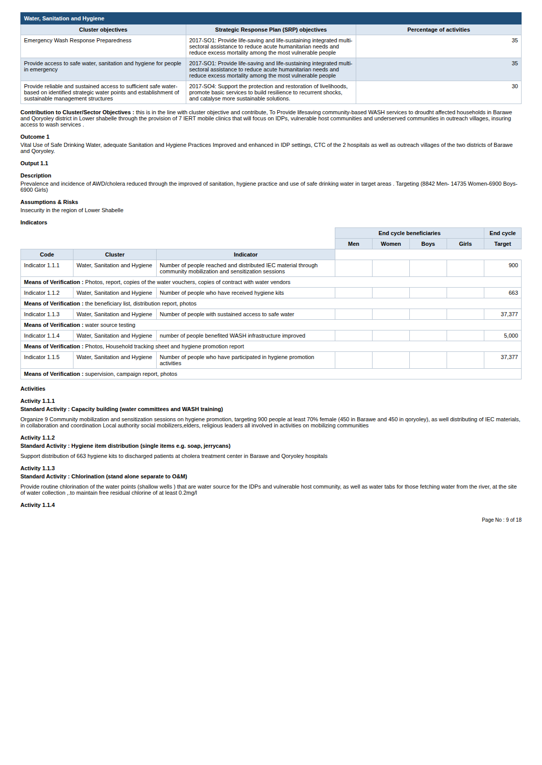| Water, Sanitation and Hygiene |
| Cluster objectives | Strategic Response Plan (SRP) objectives | Percentage of activities |
| Emergency Wash Response Preparedness | 2017-SO1: Provide life-saving and life-sustaining integrated multi-sectoral assistance to reduce acute humanitarian needs and reduce excess mortality among the most vulnerable people | 35 |
| Provide access to safe water, sanitation and hygiene for people in emergency | 2017-SO1: Provide life-saving and life-sustaining integrated multi-sectoral assistance to reduce acute humanitarian needs and reduce excess mortality among the most vulnerable people | 35 |
| Provide reliable and sustained access to sufficient safe water-based on identified strategic water points and establishment of sustainable management structures | 2017-SO4: Support the protection and restoration of livelihoods, promote basic services to build resilience to recurrent shocks, and catalyse more sustainable solutions. | 30 |
Contribution to Cluster/Sector Objectives : this is in the line with cluster objective and contribute, To Provide lifesaving community-based WASH services to droudht affected households in Barawe and Qoryoley district in Lower shabelle through the provision of 7 IERT mobile clinics that will focus on IDPs, vulnerable host communities and underserved communities in outreach villages, insuring access to wash services .
Outcome 1
Vital Use of Safe Drinking Water, adequate Sanitation and Hygiene Practices Improved and enhanced in IDP settings, CTC of the 2 hospitals as well as outreach villages of the two districts of Barawe and Qoryoley.
Output 1.1
Description
Prevalence and incidence of AWD/cholera reduced through the improved of sanitation, hygiene practice and use of safe drinking water in target areas . Targeting (8842 Men- 14735 Women-6900 Boys- 6900 Girls)
Assumptions & Risks
Insecurity in the region of Lower Shabelle
Indicators
| | | | End cycle beneficiaries | End cycle |
| Men | Women | Boys | Girls | Target |
| Code | Cluster | Indicator | |
| Indicator 1.1.1 | Water, Sanitation and Hygiene | Number of people reached and distributed IEC material through community mobilization and sensitization sessions | | | | | 900 |
| Means of Verification : Photos, report, copies of the water vouchers, copies of contract with water vendors |
| Indicator 1.1.2 | Water, Sanitation and Hygiene | Number of people who have received hygiene kits | | | | | 663 |
| Means of Verification : the beneficiary list, distribution report, photos |
| Indicator 1.1.3 | Water, Sanitation and Hygiene | Number of people with sustained access to safe water | | | | | 37,377 |
| Means of Verification : water source testing |
| Indicator 1.1.4 | Water, Sanitation and Hygiene | number of people benefited WASH infrastructure improved | | | | | 5,000 |
| Means of Verification : Photos, Household tracking sheet and hygiene promotion report |
| Indicator 1.1.5 | Water, Sanitation and Hygiene | Number of people who have participated in hygiene promotion activities | | | | | 37,377 |
| Means of Verification : supervision, campaign report, photos |
Activities
Activity 1.1.1
Standard Activity : Capacity building (water committees and WASH training)
Organize 9 Community mobilization and sensitization sessions on hygiene promotion, targeting 900 people at least 70% female (450 in Barawe and 450 in qoryoley), as well distributing of IEC materials, in collaboration and coordination Local authority social mobilizers,elders, religious leaders all involved in activities on mobilizing communities
Activity 1.1.2
Standard Activity : Hygiene item distribution (single items e.g. soap, jerrycans)
Support distribution of 663 hygiene kits to discharged patients at cholera treatment center in Barawe and Qoryoley hospitals
Activity 1.1.3
Standard Activity : Chlorination (stand alone separate to O&M)
Provide routine chlorination of the water points (shallow wells ) that are water source for the IDPs and vulnerable host community, as well as water tabs for those fetching water from the river, at the site of water collection ,.to maintain free residual chlorine of at least 0.2mg/l
Activity 1.1.4
Page No : 9 of 18